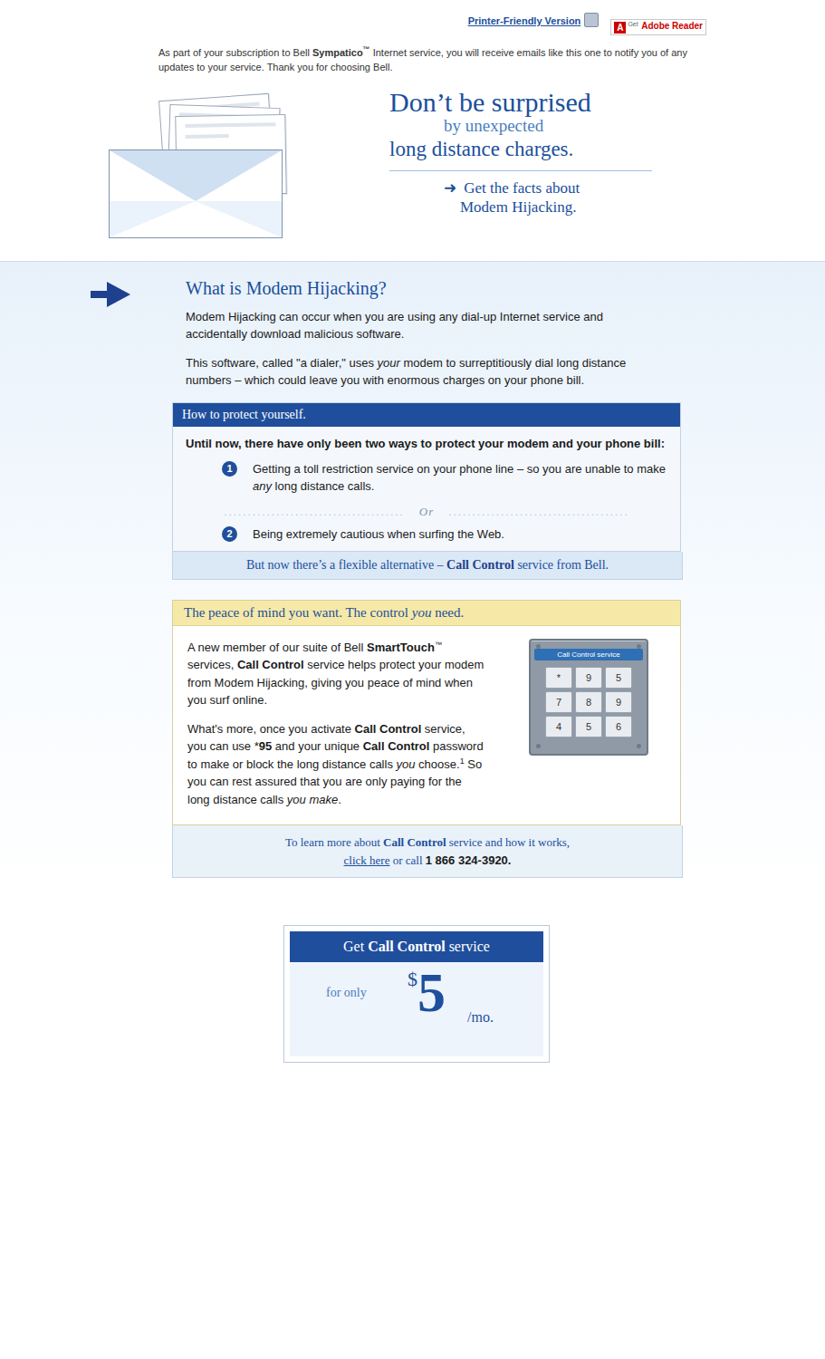Printer-Friendly Version AGet Adobe Reader
As part of your subscription to Bell Sympatico™ Internet service, you will receive emails like this one to notify you of any updates to your service. Thank you for choosing Bell.
Bell
Bell
Bell
Don’t be surprised
by unexpected
long distance charges.
➜ Get the facts about
Modem Hijacking.
What is Modem Hijacking?
Modem Hijacking can occur when you are using any dial-up Internet service and accidentally download malicious software.
This software, called "a dialer," uses your modem to surreptitiously dial long distance numbers – which could leave you with enormous charges on your phone bill.
How to protect yourself.
Until now, there have only been two ways to protect your modem and your phone bill:
1 Getting a toll restriction service on your phone line – so you are unable to make any long distance calls.
...................................... Or......................................
2 Being extremely cautious when surfing the Web.
But now there’s a flexible alternative – Call Control service from Bell.
The peace of mind you want. The control you need.
A new member of our suite of Bell SmartTouch™ services, Call Control service helps protect your modem from Modem Hijacking, giving you peace of mind when you surf online.
What's more, once you activate Call Control service, you can use *95 and your unique Call Control password to make or block the long distance calls you choose.1 So you can rest assured that you are only paying for the long distance calls you make.
Call Control service
| * | 9 | 5 |
| 7 | 8 | 9 |
| 4 | 5 | 6 |
To learn more about Call Control service and how it works,
click here or call 1 866 324-3920.
Get Call Control service
for only $5 /mo.